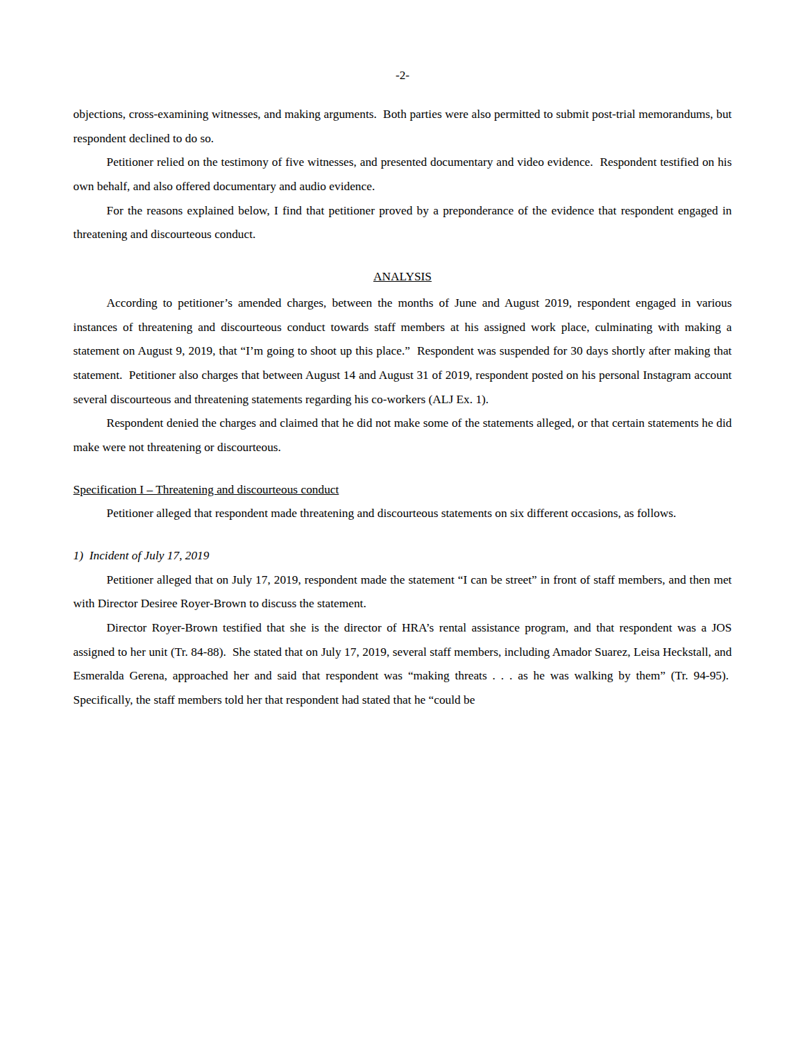-2-
objections, cross-examining witnesses, and making arguments. Both parties were also permitted to submit post-trial memorandums, but respondent declined to do so.
Petitioner relied on the testimony of five witnesses, and presented documentary and video evidence. Respondent testified on his own behalf, and also offered documentary and audio evidence.
For the reasons explained below, I find that petitioner proved by a preponderance of the evidence that respondent engaged in threatening and discourteous conduct.
ANALYSIS
According to petitioner’s amended charges, between the months of June and August 2019, respondent engaged in various instances of threatening and discourteous conduct towards staff members at his assigned work place, culminating with making a statement on August 9, 2019, that “I’m going to shoot up this place.” Respondent was suspended for 30 days shortly after making that statement. Petitioner also charges that between August 14 and August 31 of 2019, respondent posted on his personal Instagram account several discourteous and threatening statements regarding his co-workers (ALJ Ex. 1).
Respondent denied the charges and claimed that he did not make some of the statements alleged, or that certain statements he did make were not threatening or discourteous.
Specification I – Threatening and discourteous conduct
Petitioner alleged that respondent made threatening and discourteous statements on six different occasions, as follows.
1) Incident of July 17, 2019
Petitioner alleged that on July 17, 2019, respondent made the statement “I can be street” in front of staff members, and then met with Director Desiree Royer-Brown to discuss the statement.
Director Royer-Brown testified that she is the director of HRA’s rental assistance program, and that respondent was a JOS assigned to her unit (Tr. 84-88). She stated that on July 17, 2019, several staff members, including Amador Suarez, Leisa Heckstall, and Esmeralda Gerena, approached her and said that respondent was “making threats . . . as he was walking by them” (Tr. 94-95). Specifically, the staff members told her that respondent had stated that he “could be